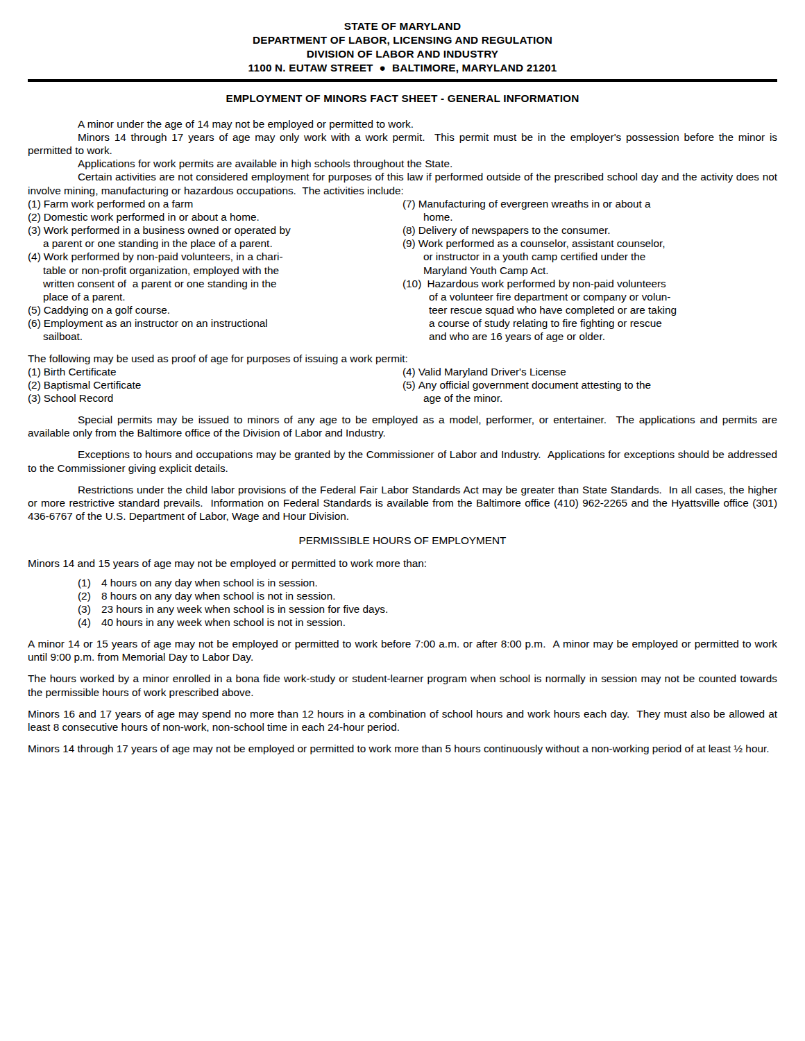STATE OF MARYLAND DEPARTMENT OF LABOR, LICENSING AND REGULATION DIVISION OF LABOR AND INDUSTRY 1100 N. EUTAW STREET ● BALTIMORE, MARYLAND 21201
EMPLOYMENT OF MINORS FACT SHEET - GENERAL INFORMATION
A minor under the age of 14 may not be employed or permitted to work.
Minors 14 through 17 years of age may only work with a work permit. This permit must be in the employer's possession before the minor is permitted to work.
Applications for work permits are available in high schools throughout the State.
Certain activities are not considered employment for purposes of this law if performed outside of the prescribed school day and the activity does not involve mining, manufacturing or hazardous occupations. The activities include:
(1) Farm work performed on a farm
(2) Domestic work performed in or about a home.
(3) Work performed in a business owned or operated by
a parent or one standing in the place of a parent.
(4) Work performed by non-paid volunteers, in a chari-
table or non-profit organization, employed with the
written consent of a parent or one standing in the
place of a parent.
(5) Caddying on a golf course.
(6) Employment as an instructor on an instructional
sailboat.
(7) Manufacturing of evergreen wreaths in or about a
home.
(8) Delivery of newspapers to the consumer.
(9) Work performed as a counselor, assistant counselor,
or instructor in a youth camp certified under the
Maryland Youth Camp Act.
(10) Hazardous work performed by non-paid volunteers
of a volunteer fire department or company or volun-
teer rescue squad who have completed or are taking
a course of study relating to fire fighting or rescue
and who are 16 years of age or older.
The following may be used as proof of age for purposes of issuing a work permit:
(1) Birth Certificate
(2) Baptismal Certificate
(3) School Record
(4) Valid Maryland Driver's License
(5) Any official government document attesting to the
age of the minor.
Special permits may be issued to minors of any age to be employed as a model, performer, or entertainer. The applications and permits are available only from the Baltimore office of the Division of Labor and Industry.
Exceptions to hours and occupations may be granted by the Commissioner of Labor and Industry. Applications for exceptions should be addressed to the Commissioner giving explicit details.
Restrictions under the child labor provisions of the Federal Fair Labor Standards Act may be greater than State Standards. In all cases, the higher or more restrictive standard prevails. Information on Federal Standards is available from the Baltimore office (410) 962-2265 and the Hyattsville office (301) 436-6767 of the U.S. Department of Labor, Wage and Hour Division.
PERMISSIBLE HOURS OF EMPLOYMENT
Minors 14 and 15 years of age may not be employed or permitted to work more than:
(1) 4 hours on any day when school is in session.
(2) 8 hours on any day when school is not in session.
(3) 23 hours in any week when school is in session for five days.
(4) 40 hours in any week when school is not in session.
A minor 14 or 15 years of age may not be employed or permitted to work before 7:00 a.m. or after 8:00 p.m. A minor may be employed or permitted to work until 9:00 p.m. from Memorial Day to Labor Day.
The hours worked by a minor enrolled in a bona fide work-study or student-learner program when school is normally in session may not be counted towards the permissible hours of work prescribed above.
Minors 16 and 17 years of age may spend no more than 12 hours in a combination of school hours and work hours each day. They must also be allowed at least 8 consecutive hours of non-work, non-school time in each 24-hour period.
Minors 14 through 17 years of age may not be employed or permitted to work more than 5 hours continuously without a non-working period of at least ½ hour.